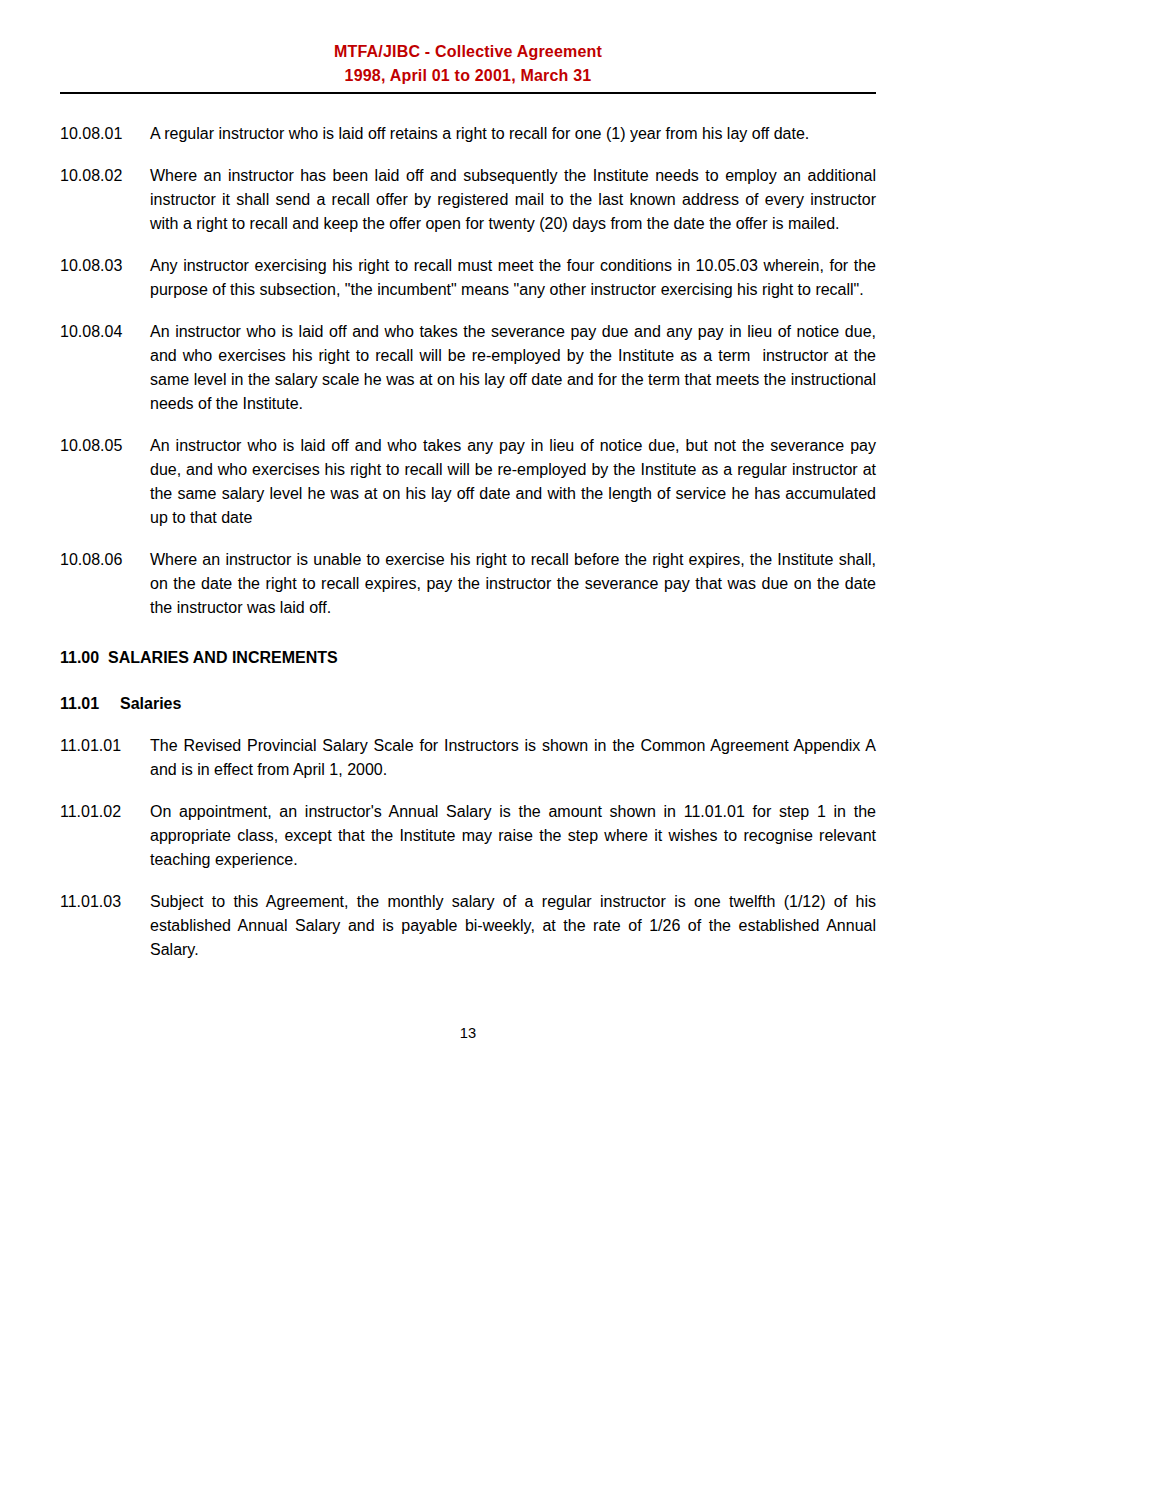MTFA/JIBC - Collective Agreement
1998, April 01 to 2001, March 31
10.08.01
A regular instructor who is laid off retains a right to recall for one (1) year from his lay off date.
10.08.02
Where an instructor has been laid off and subsequently the Institute needs to employ an additional instructor it shall send a recall offer by registered mail to the last known address of every instructor with a right to recall and keep the offer open for twenty (20) days from the date the offer is mailed.
10.08.03
Any instructor exercising his right to recall must meet the four conditions in 10.05.03 wherein, for the purpose of this subsection, "the incumbent" means "any other instructor exercising his right to recall".
10.08.04
An instructor who is laid off and who takes the severance pay due and any pay in lieu of notice due, and who exercises his right to recall will be re-employed by the Institute as a term instructor at the same level in the salary scale he was at on his lay off date and for the term that meets the instructional needs of the Institute.
10.08.05
An instructor who is laid off and who takes any pay in lieu of notice due, but not the severance pay due, and who exercises his right to recall will be re-employed by the Institute as a regular instructor at the same salary level he was at on his lay off date and with the length of service he has accumulated up to that date
10.08.06
Where an instructor is unable to exercise his right to recall before the right expires, the Institute shall, on the date the right to recall expires, pay the instructor the severance pay that was due on the date the instructor was laid off.
11.00 SALARIES AND INCREMENTS
11.01 Salaries
11.01.01
The Revised Provincial Salary Scale for Instructors is shown in the Common Agreement Appendix A and is in effect from April 1, 2000.
11.01.02
On appointment, an instructor's Annual Salary is the amount shown in 11.01.01 for step 1 in the appropriate class, except that the Institute may raise the step where it wishes to recognise relevant teaching experience.
11.01.03
Subject to this Agreement, the monthly salary of a regular instructor is one twelfth (1/12) of his established Annual Salary and is payable bi-weekly, at the rate of 1/26 of the established Annual Salary.
13